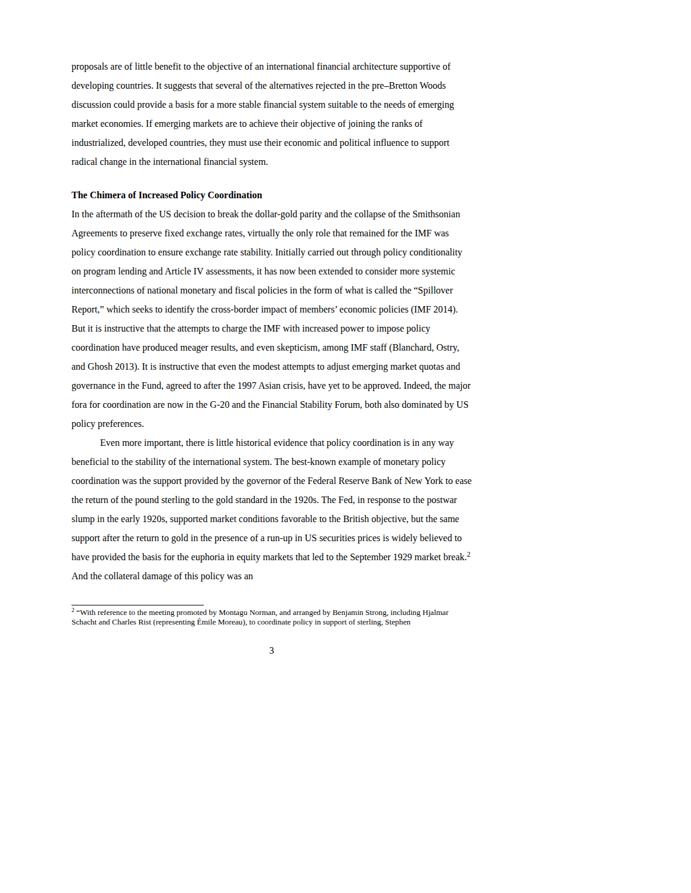proposals are of little benefit to the objective of an international financial architecture supportive of developing countries. It suggests that several of the alternatives rejected in the pre–Bretton Woods discussion could provide a basis for a more stable financial system suitable to the needs of emerging market economies. If emerging markets are to achieve their objective of joining the ranks of industrialized, developed countries, they must use their economic and political influence to support radical change in the international financial system.
The Chimera of Increased Policy Coordination
In the aftermath of the US decision to break the dollar-gold parity and the collapse of the Smithsonian Agreements to preserve fixed exchange rates, virtually the only role that remained for the IMF was policy coordination to ensure exchange rate stability. Initially carried out through policy conditionality on program lending and Article IV assessments, it has now been extended to consider more systemic interconnections of national monetary and fiscal policies in the form of what is called the “Spillover Report,” which seeks to identify the cross-border impact of members’ economic policies (IMF 2014). But it is instructive that the attempts to charge the IMF with increased power to impose policy coordination have produced meager results, and even skepticism, among IMF staff (Blanchard, Ostry, and Ghosh 2013). It is instructive that even the modest attempts to adjust emerging market quotas and governance in the Fund, agreed to after the 1997 Asian crisis, have yet to be approved. Indeed, the major fora for coordination are now in the G-20 and the Financial Stability Forum, both also dominated by US policy preferences.
Even more important, there is little historical evidence that policy coordination is in any way beneficial to the stability of the international system. The best-known example of monetary policy coordination was the support provided by the governor of the Federal Reserve Bank of New York to ease the return of the pound sterling to the gold standard in the 1920s. The Fed, in response to the postwar slump in the early 1920s, supported market conditions favorable to the British objective, but the same support after the return to gold in the presence of a run-up in US securities prices is widely believed to have provided the basis for the euphoria in equity markets that led to the September 1929 market break.2 And the collateral damage of this policy was an
2 “With reference to the meeting promoted by Montagu Norman, and arranged by Benjamin Strong, including Hjalmar Schacht and Charles Rist (representing Émile Moreau), to coordinate policy in support of sterling, Stephen
3